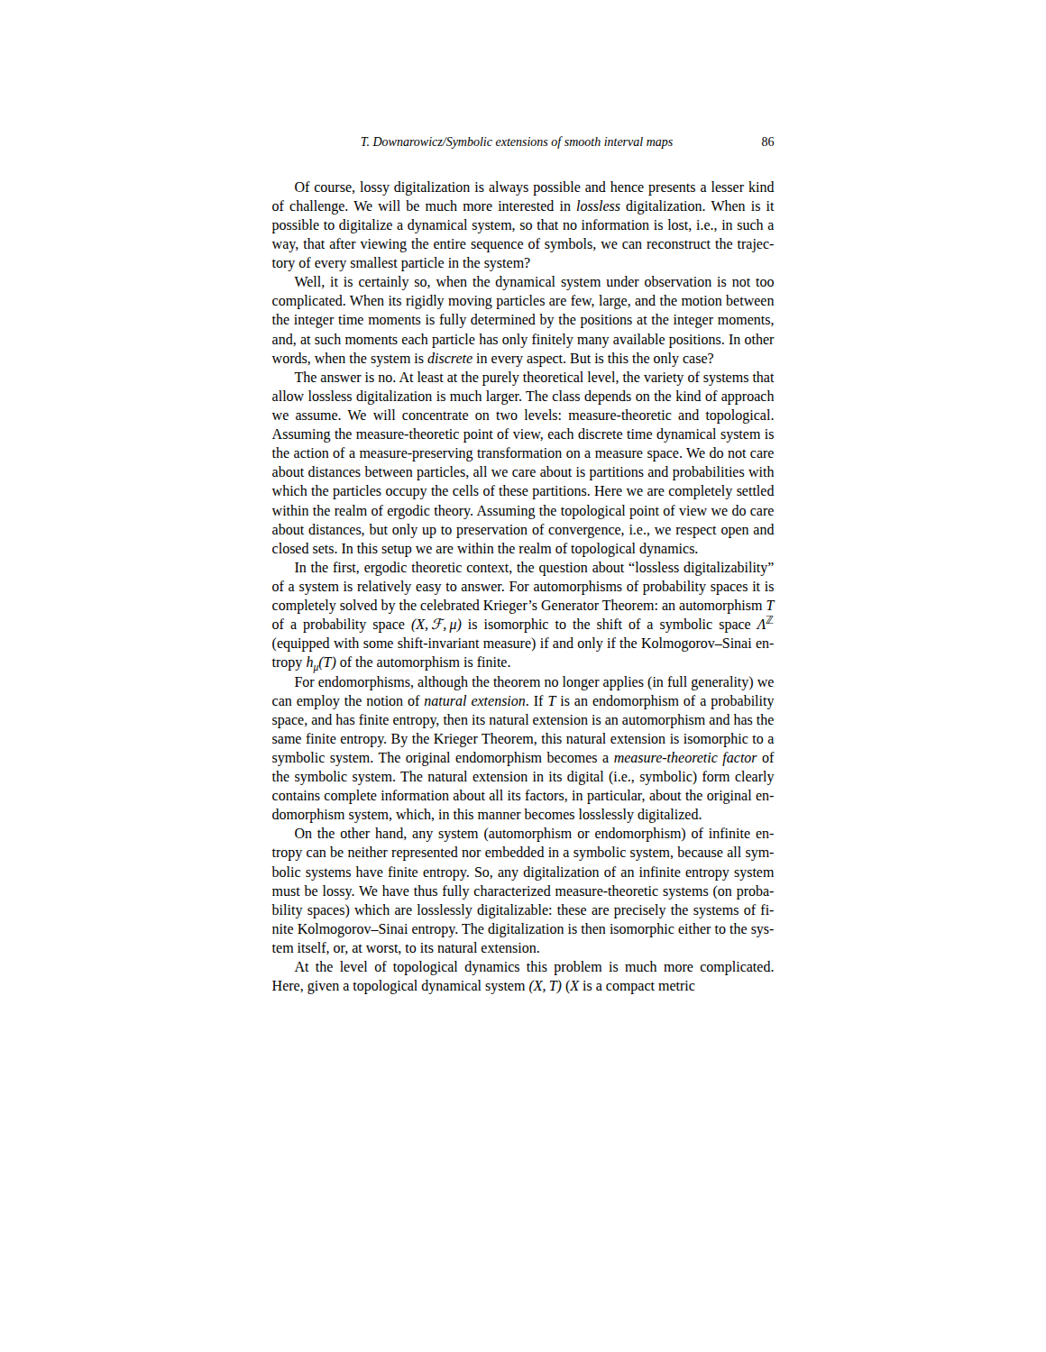T. Downarowicz/Symbolic extensions of smooth interval maps 86
Of course, lossy digitalization is always possible and hence presents a lesser kind of challenge. We will be much more interested in lossless digitalization. When is it possible to digitalize a dynamical system, so that no information is lost, i.e., in such a way, that after viewing the entire sequence of symbols, we can reconstruct the trajectory of every smallest particle in the system?
Well, it is certainly so, when the dynamical system under observation is not too complicated. When its rigidly moving particles are few, large, and the motion between the integer time moments is fully determined by the positions at the integer moments, and, at such moments each particle has only finitely many available positions. In other words, when the system is discrete in every aspect. But is this the only case?
The answer is no. At least at the purely theoretical level, the variety of systems that allow lossless digitalization is much larger. The class depends on the kind of approach we assume. We will concentrate on two levels: measure-theoretic and topological. Assuming the measure-theoretic point of view, each discrete time dynamical system is the action of a measure-preserving transformation on a measure space. We do not care about distances between particles, all we care about is partitions and probabilities with which the particles occupy the cells of these partitions. Here we are completely settled within the realm of ergodic theory. Assuming the topological point of view we do care about distances, but only up to preservation of convergence, i.e., we respect open and closed sets. In this setup we are within the realm of topological dynamics.
In the first, ergodic theoretic context, the question about “lossless digitalizability” of a system is relatively easy to answer. For automorphisms of probability spaces it is completely solved by the celebrated Krieger’s Generator Theorem: an automorphism T of a probability space (X, ℱ, μ) is isomorphic to the shift of a symbolic space Λℤ (equipped with some shift-invariant measure) if and only if the Kolmogorov–Sinai entropy hμ(T) of the automorphism is finite.
For endomorphisms, although the theorem no longer applies (in full generality) we can employ the notion of natural extension. If T is an endomorphism of a probability space, and has finite entropy, then its natural extension is an automorphism and has the same finite entropy. By the Krieger Theorem, this natural extension is isomorphic to a symbolic system. The original endomorphism becomes a measure-theoretic factor of the symbolic system. The natural extension in its digital (i.e., symbolic) form clearly contains complete information about all its factors, in particular, about the original endomorphism system, which, in this manner becomes losslessly digitalized.
On the other hand, any system (automorphism or endomorphism) of infinite entropy can be neither represented nor embedded in a symbolic system, because all symbolic systems have finite entropy. So, any digitalization of an infinite entropy system must be lossy. We have thus fully characterized measure-theoretic systems (on probability spaces) which are losslessly digitalizable: these are precisely the systems of finite Kolmogorov–Sinai entropy. The digitalization is then isomorphic either to the system itself, or, at worst, to its natural extension.
At the level of topological dynamics this problem is much more complicated. Here, given a topological dynamical system (X, T) (X is a compact metric